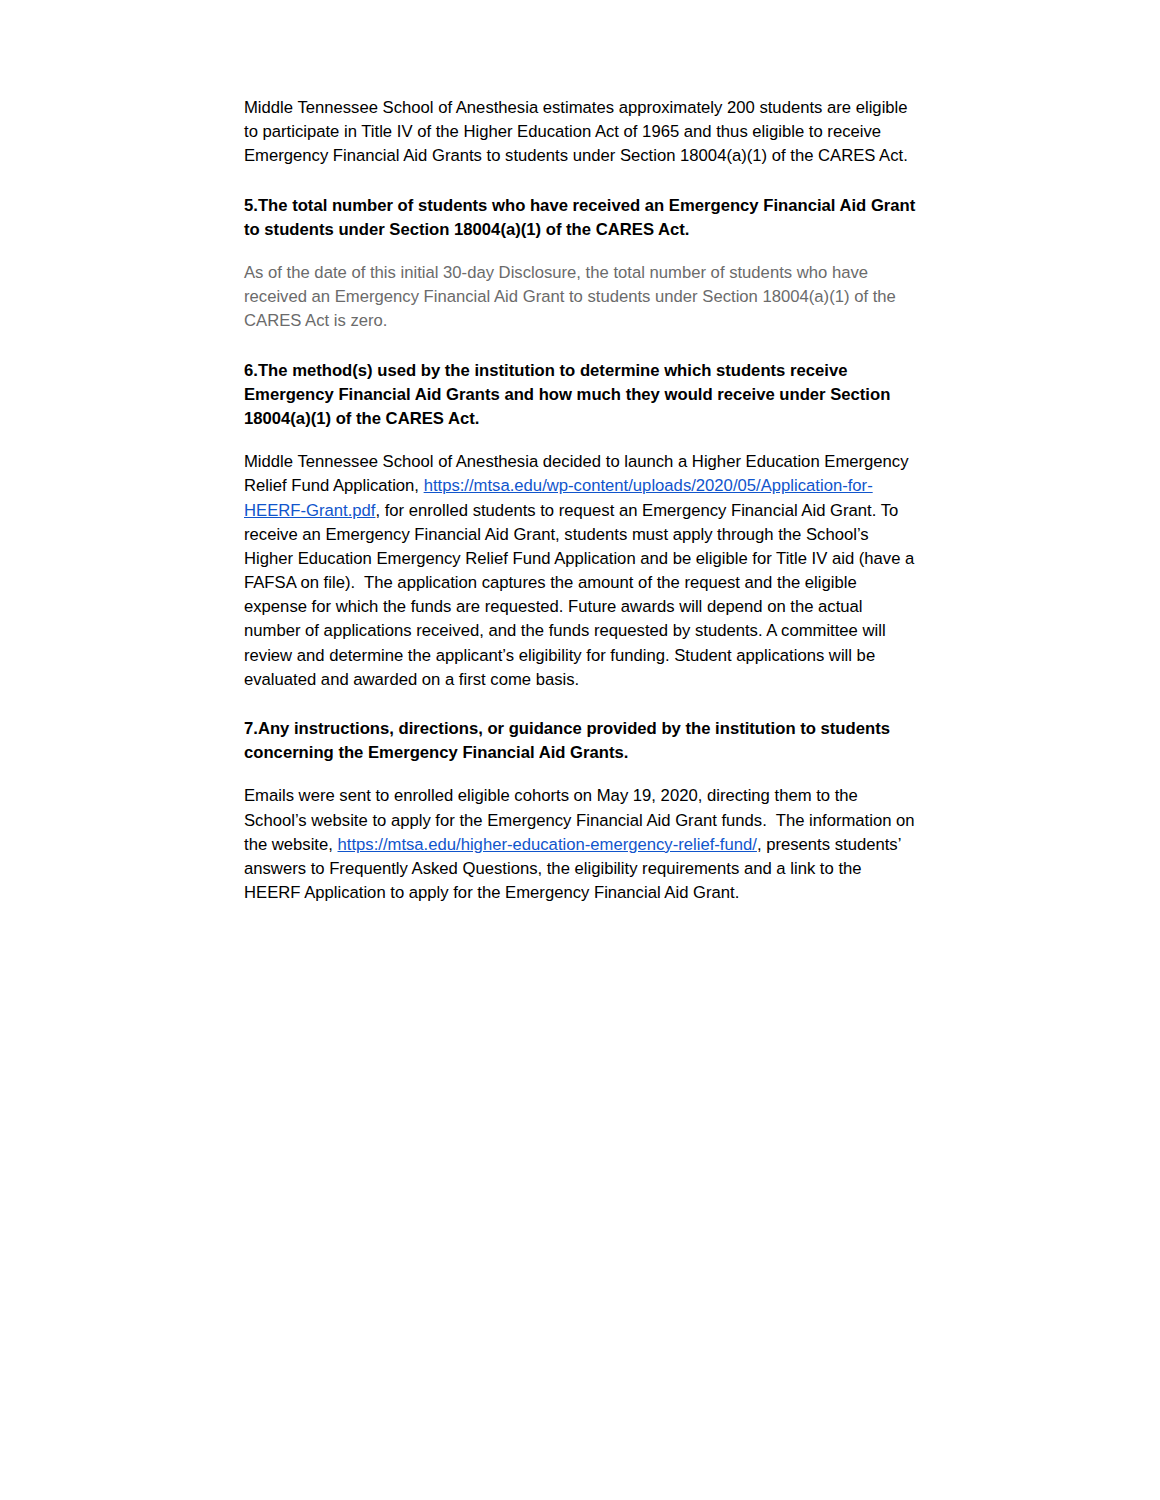Middle Tennessee School of Anesthesia estimates approximately 200 students are eligible to participate in Title IV of the Higher Education Act of 1965 and thus eligible to receive Emergency Financial Aid Grants to students under Section 18004(a)(1) of the CARES Act.
5.The total number of students who have received an Emergency Financial Aid Grant to students under Section 18004(a)(1) of the CARES Act.
As of the date of this initial 30-day Disclosure, the total number of students who have received an Emergency Financial Aid Grant to students under Section 18004(a)(1) of the CARES Act is zero.
6.The method(s) used by the institution to determine which students receive Emergency Financial Aid Grants and how much they would receive under Section 18004(a)(1) of the CARES Act.
Middle Tennessee School of Anesthesia decided to launch a Higher Education Emergency Relief Fund Application, https://mtsa.edu/wp-content/uploads/2020/05/Application-for-HEERF-Grant.pdf, for enrolled students to request an Emergency Financial Aid Grant. To receive an Emergency Financial Aid Grant, students must apply through the School’s Higher Education Emergency Relief Fund Application and be eligible for Title IV aid (have a FAFSA on file). The application captures the amount of the request and the eligible expense for which the funds are requested. Future awards will depend on the actual number of applications received, and the funds requested by students. A committee will review and determine the applicant’s eligibility for funding. Student applications will be evaluated and awarded on a first come basis.
7.Any instructions, directions, or guidance provided by the institution to students concerning the Emergency Financial Aid Grants.
Emails were sent to enrolled eligible cohorts on May 19, 2020, directing them to the School’s website to apply for the Emergency Financial Aid Grant funds. The information on the website, https://mtsa.edu/higher-education-emergency-relief-fund/, presents students’ answers to Frequently Asked Questions, the eligibility requirements and a link to the HEERF Application to apply for the Emergency Financial Aid Grant.